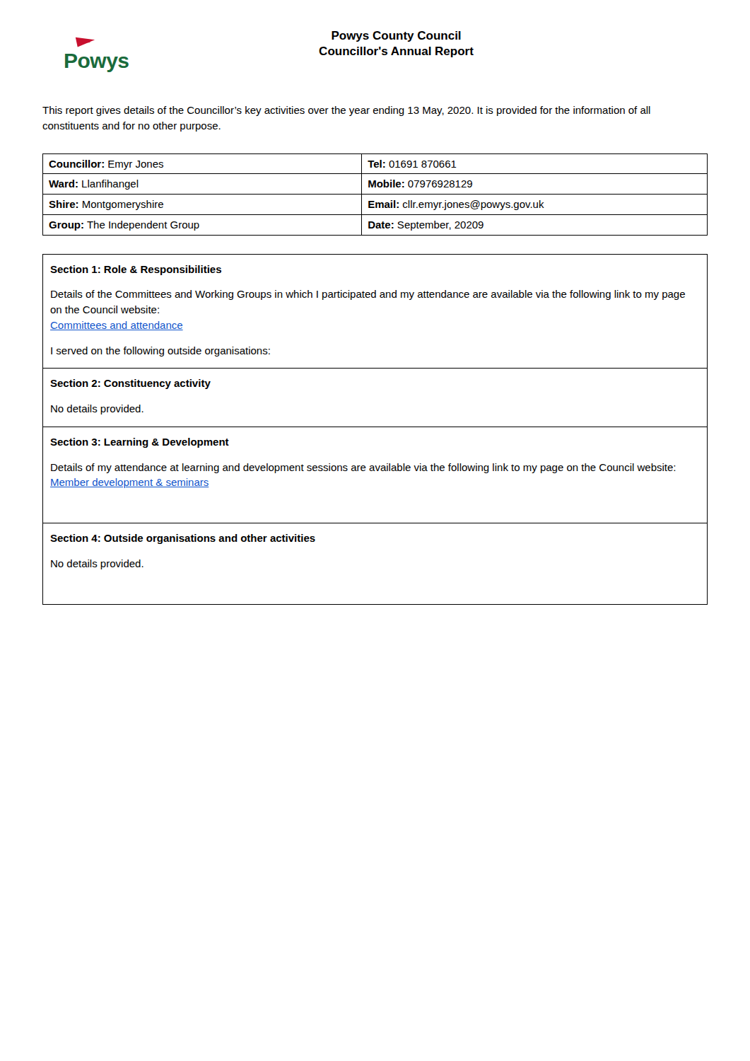Powys
Powys County Council
Councillor's Annual Report
This report gives details of the Councillor’s key activities over the year ending 13 May, 2020. It is provided for the information of all constituents and for no other purpose.
| Councillor: Emyr Jones | Tel: 01691 870661 |
| Ward: Llanfihangel | Mobile: 07976928129 |
| Shire: Montgomeryshire | Email: cllr.emyr.jones@powys.gov.uk |
| Group: The Independent Group | Date: September, 20209 |
| Section 1: Role & Responsibilities Details of the Committees and Working Groups in which I participated and my attendance are available via the following link to my page on the Council website: Committees and attendance I served on the following outside organisations: |
| Section 2: Constituency activity No details provided. |
| Section 3: Learning & Development Details of my attendance at learning and development sessions are available via the following link to my page on the Council website: Member development & seminars |
| Section 4: Outside organisations and other activities No details provided. |